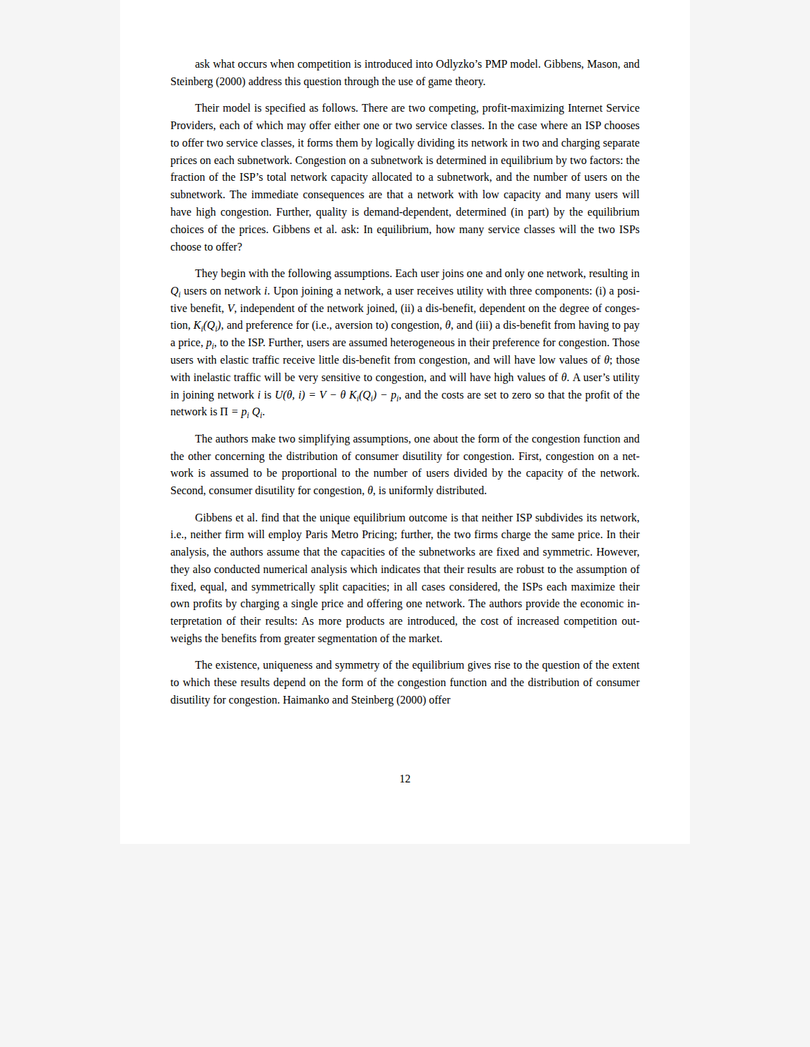ask what occurs when competition is introduced into Odlyzko’s PMP model. Gibbens, Mason, and Steinberg (2000) address this question through the use of game theory.
Their model is specified as follows. There are two competing, profit-maximizing Internet Service Providers, each of which may offer either one or two service classes. In the case where an ISP chooses to offer two service classes, it forms them by logically dividing its network in two and charging separate prices on each subnetwork. Congestion on a subnetwork is determined in equilibrium by two factors: the fraction of the ISP’s total network capacity allocated to a subnetwork, and the number of users on the subnetwork. The immediate consequences are that a network with low capacity and many users will have high congestion. Further, quality is demand-dependent, determined (in part) by the equilibrium choices of the prices. Gibbens et al. ask: In equilibrium, how many service classes will the two ISPs choose to offer?
They begin with the following assumptions. Each user joins one and only one network, resulting in Qi users on network i. Upon joining a network, a user receives utility with three components: (i) a positive benefit, V, independent of the network joined, (ii) a dis-benefit, dependent on the degree of congestion, Ki(Qi), and preference for (i.e., aversion to) congestion, θ, and (iii) a dis-benefit from having to pay a price, pi, to the ISP. Further, users are assumed heterogeneous in their preference for congestion. Those users with elastic traffic receive little dis-benefit from congestion, and will have low values of θ; those with inelastic traffic will be very sensitive to congestion, and will have high values of θ. A user’s utility in joining network i is U(θ, i) = V − θ Ki(Qi) − pi, and the costs are set to zero so that the profit of the network is Π = pi Qi.
The authors make two simplifying assumptions, one about the form of the congestion function and the other concerning the distribution of consumer disutility for congestion. First, congestion on a network is assumed to be proportional to the number of users divided by the capacity of the network. Second, consumer disutility for congestion, θ, is uniformly distributed.
Gibbens et al. find that the unique equilibrium outcome is that neither ISP subdivides its network, i.e., neither firm will employ Paris Metro Pricing; further, the two firms charge the same price. In their analysis, the authors assume that the capacities of the subnetworks are fixed and symmetric. However, they also conducted numerical analysis which indicates that their results are robust to the assumption of fixed, equal, and symmetrically split capacities; in all cases considered, the ISPs each maximize their own profits by charging a single price and offering one network. The authors provide the economic interpretation of their results: As more products are introduced, the cost of increased competition outweighs the benefits from greater segmentation of the market.
The existence, uniqueness and symmetry of the equilibrium gives rise to the question of the extent to which these results depend on the form of the congestion function and the distribution of consumer disutility for congestion. Haimanko and Steinberg (2000) offer
12